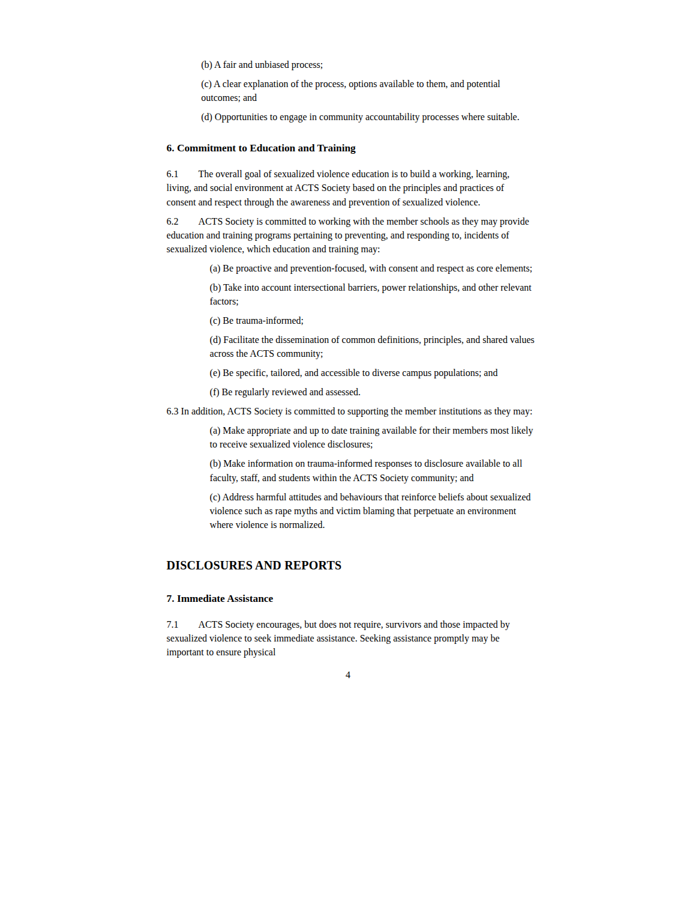(b) A fair and unbiased process;
(c) A clear explanation of the process, options available to them, and potential outcomes; and
(d) Opportunities to engage in community accountability processes where suitable.
6. Commitment to Education and Training
6.1 The overall goal of sexualized violence education is to build a working, learning, living, and social environment at ACTS Society based on the principles and practices of consent and respect through the awareness and prevention of sexualized violence.
6.2 ACTS Society is committed to working with the member schools as they may provide education and training programs pertaining to preventing, and responding to, incidents of sexualized violence, which education and training may:
(a) Be proactive and prevention-focused, with consent and respect as core elements;
(b) Take into account intersectional barriers, power relationships, and other relevant factors;
(c) Be trauma-informed;
(d) Facilitate the dissemination of common definitions, principles, and shared values across the ACTS community;
(e) Be specific, tailored, and accessible to diverse campus populations; and
(f) Be regularly reviewed and assessed.
6.3 In addition, ACTS Society is committed to supporting the member institutions as they may:
(a) Make appropriate and up to date training available for their members most likely to receive sexualized violence disclosures;
(b) Make information on trauma-informed responses to disclosure available to all faculty, staff, and students within the ACTS Society community; and
(c) Address harmful attitudes and behaviours that reinforce beliefs about sexualized violence such as rape myths and victim blaming that perpetuate an environment where violence is normalized.
DISCLOSURES AND REPORTS
7. Immediate Assistance
7.1 ACTS Society encourages, but does not require, survivors and those impacted by sexualized violence to seek immediate assistance. Seeking assistance promptly may be important to ensure physical
4